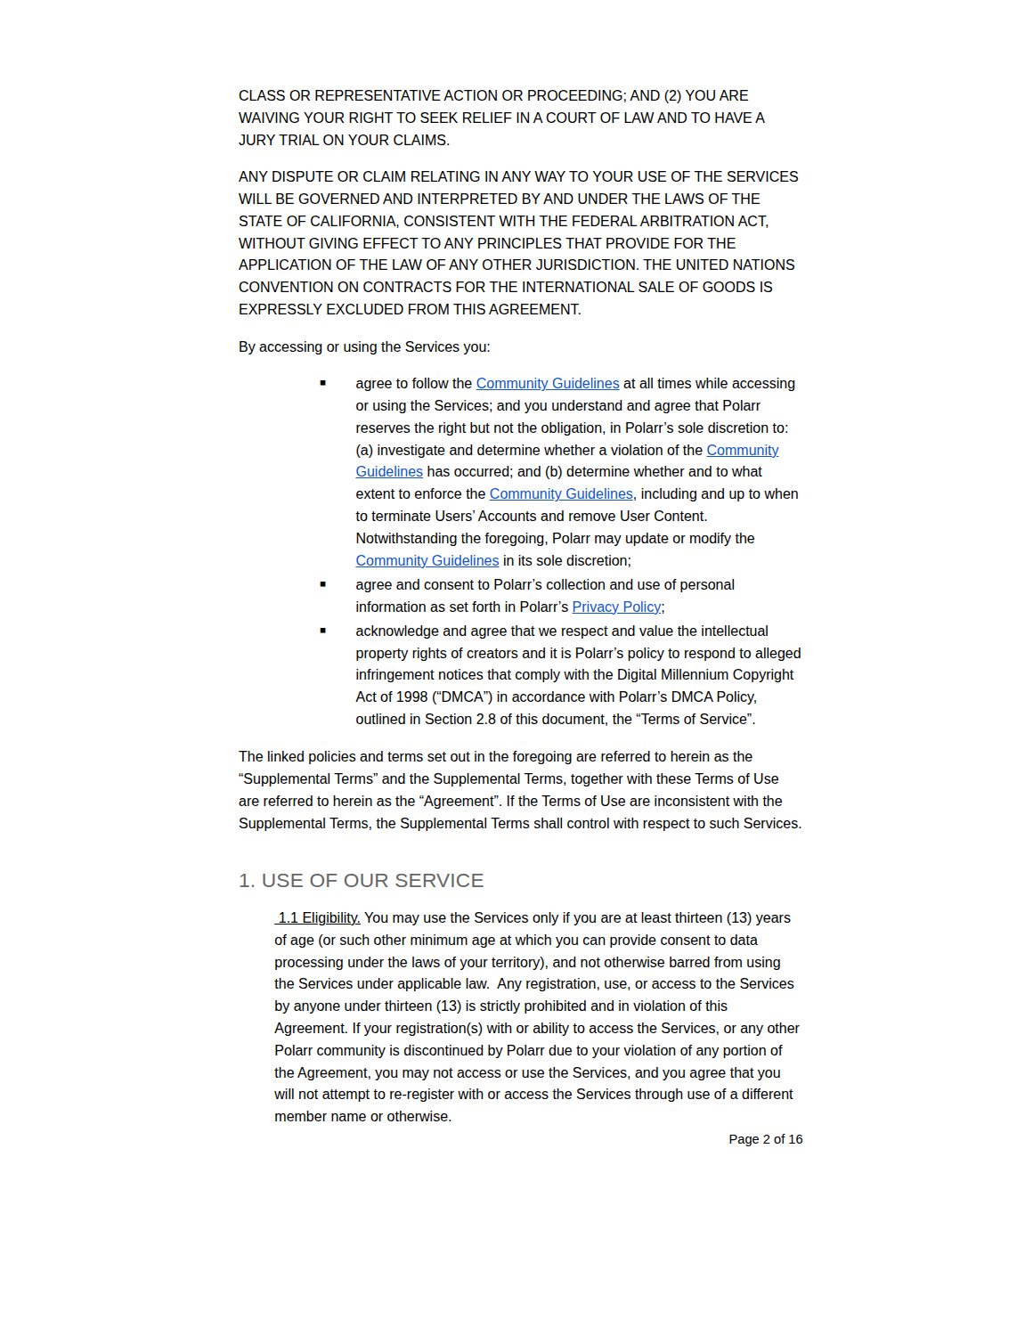CLASS OR REPRESENTATIVE ACTION OR PROCEEDING; AND (2) YOU ARE WAIVING YOUR RIGHT TO SEEK RELIEF IN A COURT OF LAW AND TO HAVE A JURY TRIAL ON YOUR CLAIMS.
ANY DISPUTE OR CLAIM RELATING IN ANY WAY TO YOUR USE OF THE SERVICES WILL BE GOVERNED AND INTERPRETED BY AND UNDER THE LAWS OF THE STATE OF CALIFORNIA, CONSISTENT WITH THE FEDERAL ARBITRATION ACT, WITHOUT GIVING EFFECT TO ANY PRINCIPLES THAT PROVIDE FOR THE APPLICATION OF THE LAW OF ANY OTHER JURISDICTION. THE UNITED NATIONS CONVENTION ON CONTRACTS FOR THE INTERNATIONAL SALE OF GOODS IS EXPRESSLY EXCLUDED FROM THIS AGREEMENT.
By accessing or using the Services you:
agree to follow the Community Guidelines at all times while accessing or using the Services; and you understand and agree that Polarr reserves the right but not the obligation, in Polarr’s sole discretion to: (a) investigate and determine whether a violation of the Community Guidelines has occurred; and (b) determine whether and to what extent to enforce the Community Guidelines, including and up to when to terminate Users’ Accounts and remove User Content. Notwithstanding the foregoing, Polarr may update or modify the Community Guidelines in its sole discretion;
agree and consent to Polarr’s collection and use of personal information as set forth in Polarr’s Privacy Policy;
acknowledge and agree that we respect and value the intellectual property rights of creators and it is Polarr’s policy to respond to alleged infringement notices that comply with the Digital Millennium Copyright Act of 1998 (“DMCA”) in accordance with Polarr’s DMCA Policy, outlined in Section 2.8 of this document, the “Terms of Service”.
The linked policies and terms set out in the foregoing are referred to herein as the “Supplemental Terms” and the Supplemental Terms, together with these Terms of Use are referred to herein as the “Agreement”. If the Terms of Use are inconsistent with the Supplemental Terms, the Supplemental Terms shall control with respect to such Services.
1. USE OF OUR SERVICE
1.1 Eligibility. You may use the Services only if you are at least thirteen (13) years of age (or such other minimum age at which you can provide consent to data processing under the laws of your territory), and not otherwise barred from using the Services under applicable law. Any registration, use, or access to the Services by anyone under thirteen (13) is strictly prohibited and in violation of this Agreement. If your registration(s) with or ability to access the Services, or any other Polarr community is discontinued by Polarr due to your violation of any portion of the Agreement, you may not access or use the Services, and you agree that you will not attempt to re-register with or access the Services through use of a different member name or otherwise.
Page 2 of 16